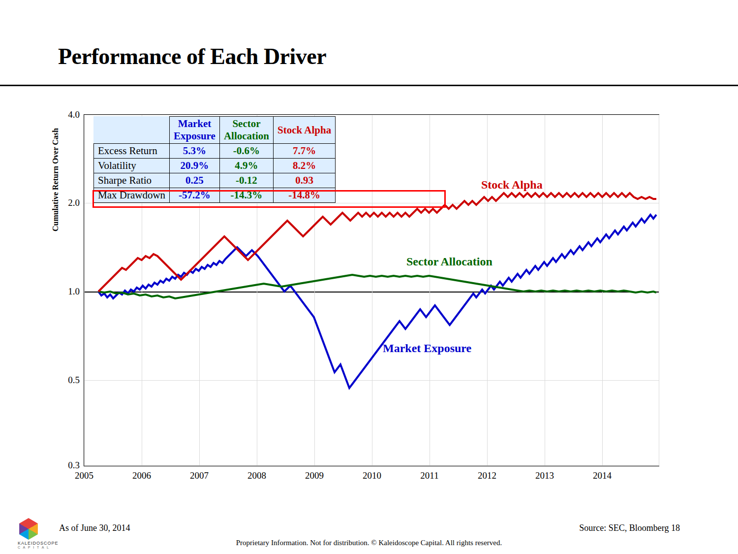Performance of Each Driver
4.0
2.0
1.0
0.5
0.3
Cumulative Return Over Cash
2005
2006
2007
2008
2009
2010
2011
2012
2013
2014
| | Market Exposure | Sector Allocation | Stock Alpha |
| --- | --- | --- | --- |
| Excess Return | 5.3% | -0.6% | 7.7% |
| Volatility | 20.9% | 4.9% | 8.2% |
| Sharpe Ratio | 0.25 | -0.12 | 0.93 |
| Max Drawdown | -57.2% | -14.3% | -14.8% |
Stock Alpha
Sector Allocation
Market Exposure
KALEIDOSCOPEC A P I T A L
As of June 30, 2014
Source: SEC, Bloomberg 18
Proprietary Information. Not for distribution. © Kaleidoscope Capital. All rights reserved.